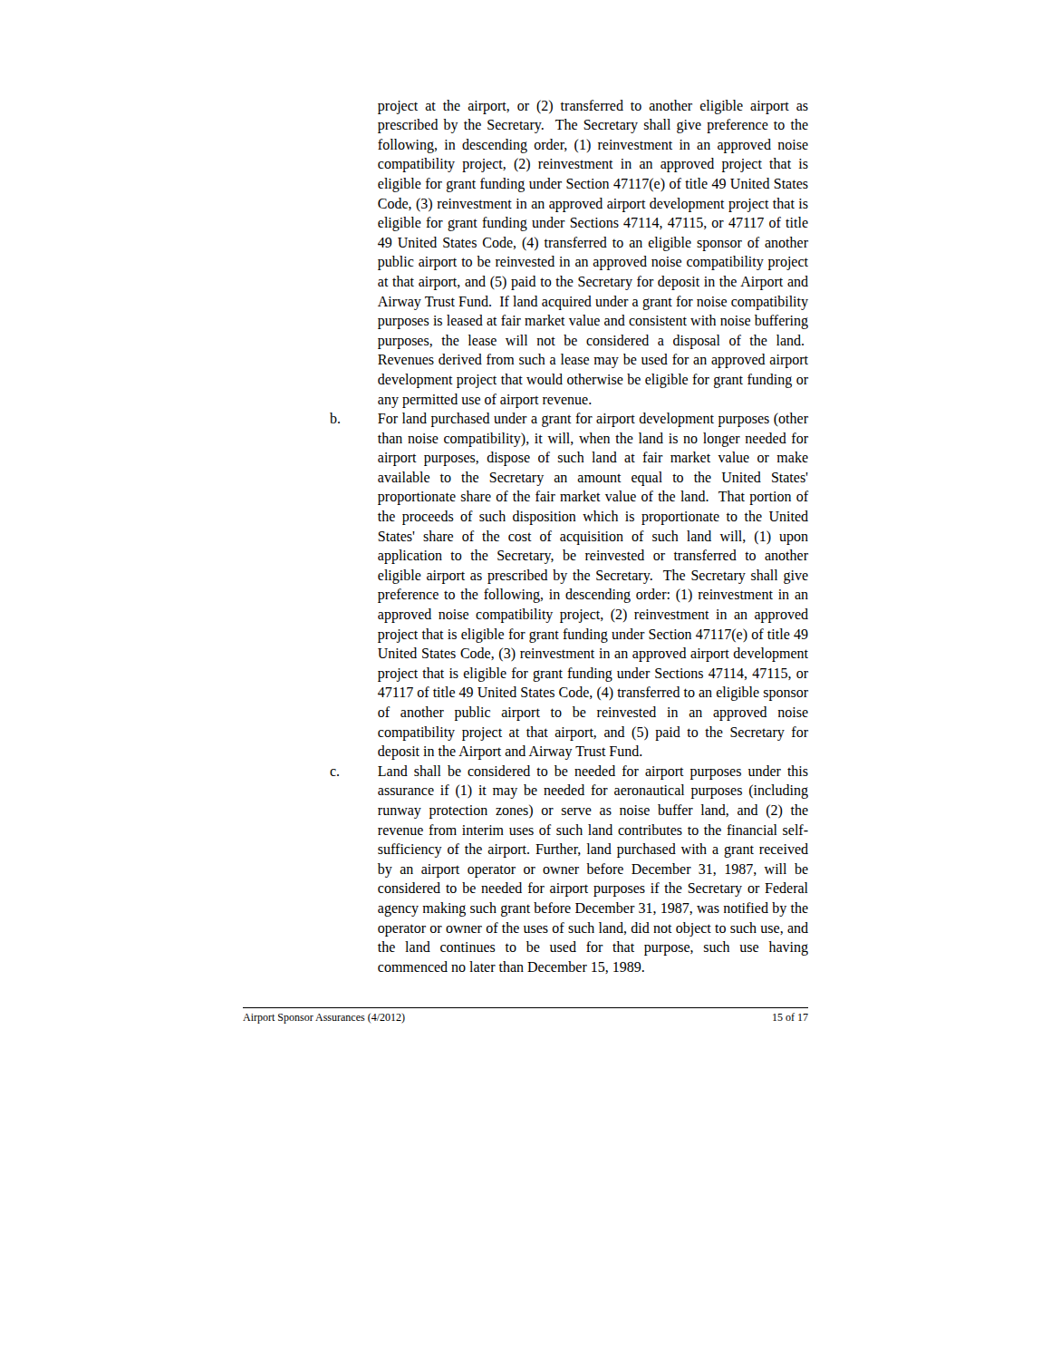project at the airport, or (2) transferred to another eligible airport as prescribed by the Secretary. The Secretary shall give preference to the following, in descending order, (1) reinvestment in an approved noise compatibility project, (2) reinvestment in an approved project that is eligible for grant funding under Section 47117(e) of title 49 United States Code, (3) reinvestment in an approved airport development project that is eligible for grant funding under Sections 47114, 47115, or 47117 of title 49 United States Code, (4) transferred to an eligible sponsor of another public airport to be reinvested in an approved noise compatibility project at that airport, and (5) paid to the Secretary for deposit in the Airport and Airway Trust Fund. If land acquired under a grant for noise compatibility purposes is leased at fair market value and consistent with noise buffering purposes, the lease will not be considered a disposal of the land. Revenues derived from such a lease may be used for an approved airport development project that would otherwise be eligible for grant funding or any permitted use of airport revenue.
b.
For land purchased under a grant for airport development purposes (other than noise compatibility), it will, when the land is no longer needed for airport purposes, dispose of such land at fair market value or make available to the Secretary an amount equal to the United States' proportionate share of the fair market value of the land. That portion of the proceeds of such disposition which is proportionate to the United States' share of the cost of acquisition of such land will, (1) upon application to the Secretary, be reinvested or transferred to another eligible airport as prescribed by the Secretary. The Secretary shall give preference to the following, in descending order: (1) reinvestment in an approved noise compatibility project, (2) reinvestment in an approved project that is eligible for grant funding under Section 47117(e) of title 49 United States Code, (3) reinvestment in an approved airport development project that is eligible for grant funding under Sections 47114, 47115, or 47117 of title 49 United States Code, (4) transferred to an eligible sponsor of another public airport to be reinvested in an approved noise compatibility project at that airport, and (5) paid to the Secretary for deposit in the Airport and Airway Trust Fund.
c.
Land shall be considered to be needed for airport purposes under this assurance if (1) it may be needed for aeronautical purposes (including runway protection zones) or serve as noise buffer land, and (2) the revenue from interim uses of such land contributes to the financial self-sufficiency of the airport. Further, land purchased with a grant received by an airport operator or owner before December 31, 1987, will be considered to be needed for airport purposes if the Secretary or Federal agency making such grant before December 31, 1987, was notified by the operator or owner of the uses of such land, did not object to such use, and the land continues to be used for that purpose, such use having commenced no later than December 15, 1989.
Airport Sponsor Assurances (4/2012) 15 of 17